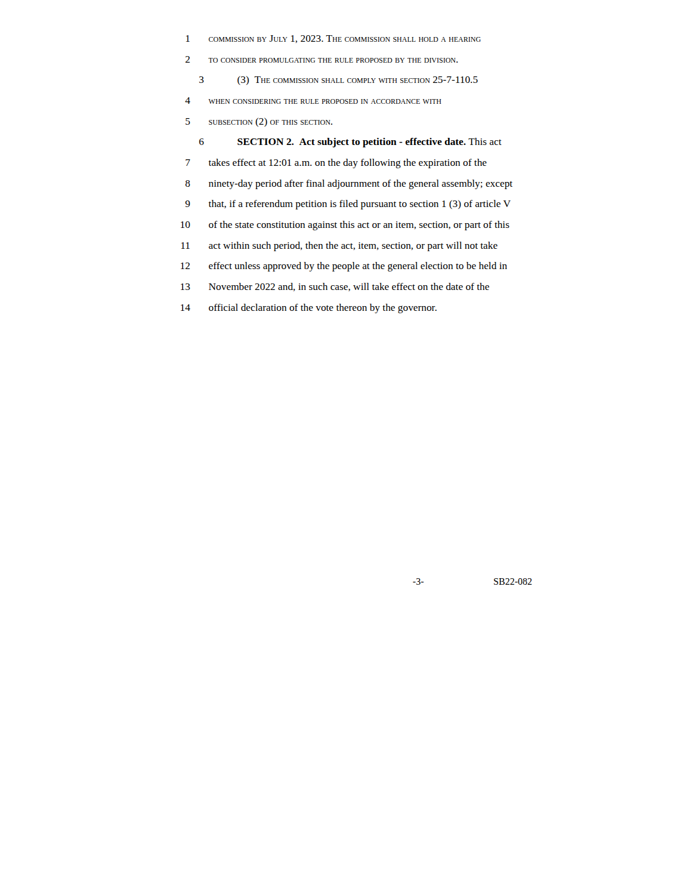commission by July 1, 2023. The commission shall hold a hearing
to consider promulgating the rule proposed by the division.
(3) The commission shall comply with section 25-7-110.5
when considering the rule proposed in accordance with
subsection (2) of this section.
SECTION 2. Act subject to petition - effective date. This act
takes effect at 12:01 a.m. on the day following the expiration of the
ninety-day period after final adjournment of the general assembly; except
that, if a referendum petition is filed pursuant to section 1 (3) of article V
of the state constitution against this act or an item, section, or part of this
act within such period, then the act, item, section, or part will not take
effect unless approved by the people at the general election to be held in
November 2022 and, in such case, will take effect on the date of the
official declaration of the vote thereon by the governor.
-3-
SB22-082